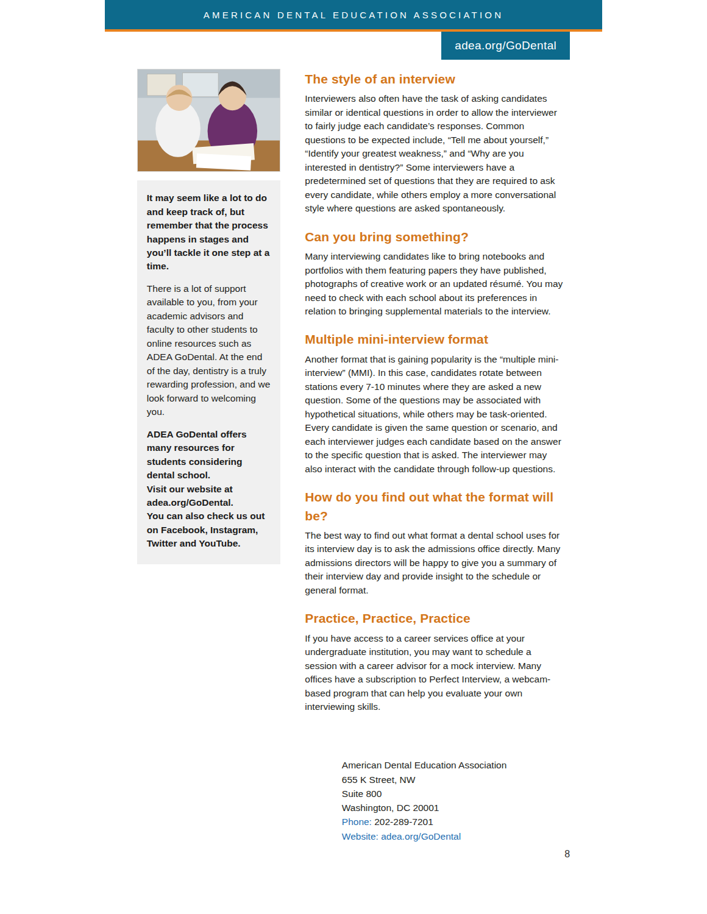American Dental Education Association
adea.org/GoDental
It may seem like a lot to do and keep track of, but remember that the process happens in stages and you’ll tackle it one step at a time.
There is a lot of support available to you, from your academic advisors and faculty to other students to online resources such as ADEA GoDental. At the end of the day, dentistry is a truly rewarding profession, and we look forward to welcoming you.
ADEA GoDental offers many resources for students considering dental school.
Visit our website at adea.org/GoDental.
You can also check us out on Facebook, Instagram, Twitter and YouTube.
The style of an interview
Interviewers also often have the task of asking candidates similar or identical questions in order to allow the interviewer to fairly judge each candidate’s responses. Common questions to be expected include, “Tell me about yourself,” “Identify your greatest weakness,” and “Why are you interested in dentistry?” Some interviewers have a predetermined set of questions that they are required to ask every candidate, while others employ a more conversational style where questions are asked spontaneously.
Can you bring something?
Many interviewing candidates like to bring notebooks and portfolios with them featuring papers they have published, photographs of creative work or an updated résumé. You may need to check with each school about its preferences in relation to bringing supplemental materials to the interview.
Multiple mini-interview format
Another format that is gaining popularity is the “multiple mini-interview” (MMI). In this case, candidates rotate between stations every 7-10 minutes where they are asked a new question. Some of the questions may be associated with hypothetical situations, while others may be task-oriented. Every candidate is given the same question or scenario, and each interviewer judges each candidate based on the answer to the specific question that is asked. The interviewer may also interact with the candidate through follow-up questions.
How do you find out what the format will be?
The best way to find out what format a dental school uses for its interview day is to ask the admissions office directly. Many admissions directors will be happy to give you a summary of their interview day and provide insight to the schedule or general format.
Practice, Practice, Practice
If you have access to a career services office at your undergraduate institution, you may want to schedule a session with a career advisor for a mock interview. Many offices have a subscription to Perfect Interview, a webcam-based program that can help you evaluate your own interviewing skills.
American Dental Education Association
655 K Street, NW
Suite 800
Washington, DC 20001
Phone: 202-289-7201
Website: adea.org/GoDental
8